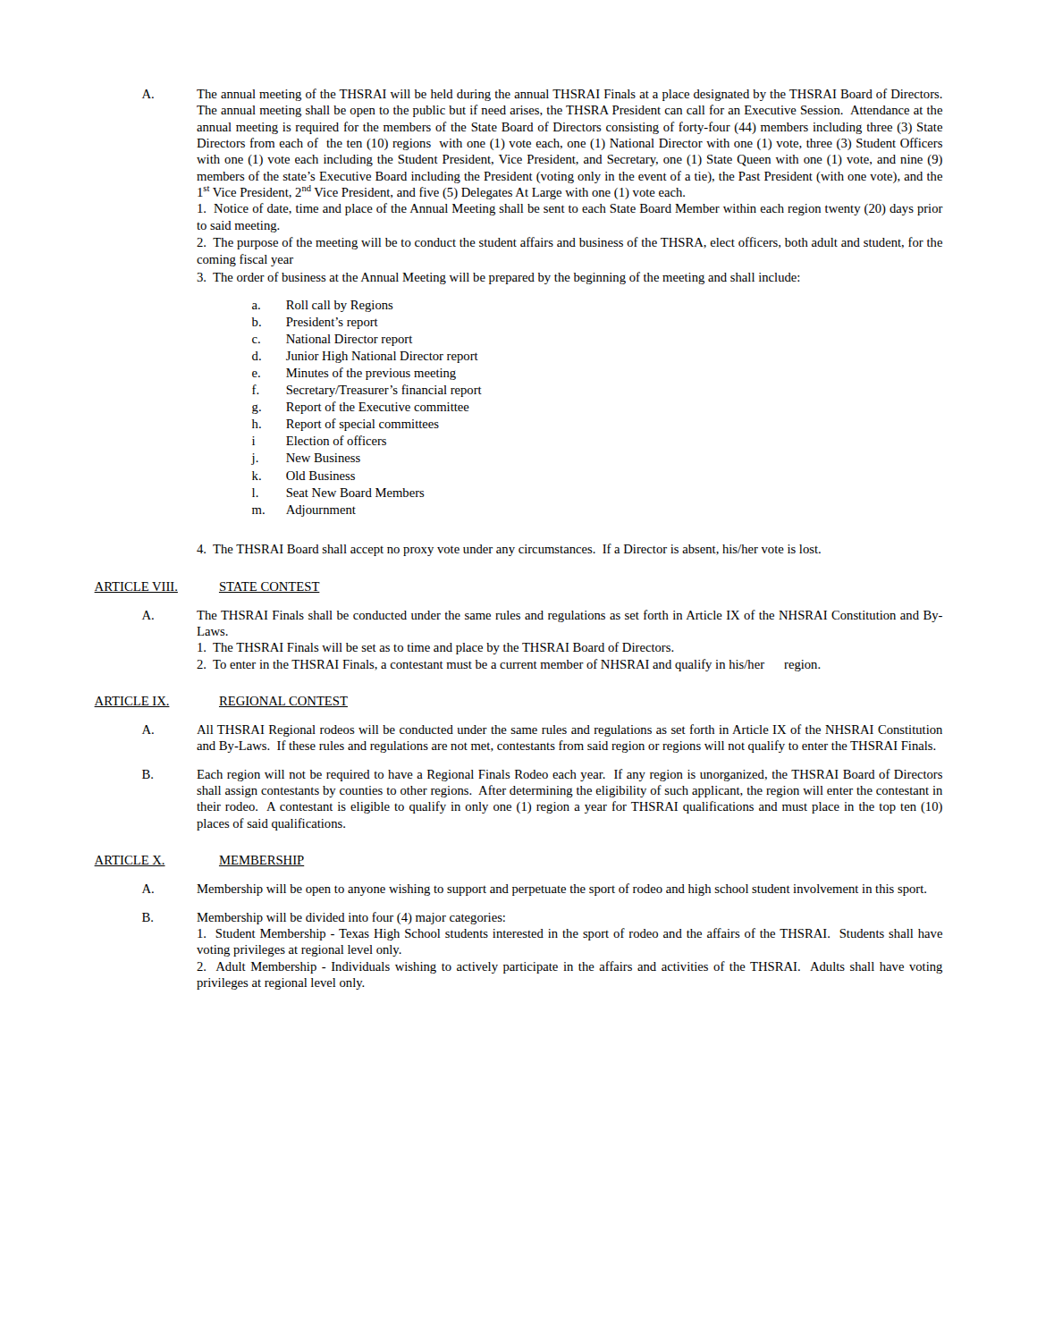A.
The annual meeting of the THSRAI will be held during the annual THSRAI Finals at a place designated by the THSRAI Board of Directors. The annual meeting shall be open to the public but if need arises, the THSRA President can call for an Executive Session. Attendance at the annual meeting is required for the members of the State Board of Directors consisting of forty-four (44) members including three (3) State Directors from each of the ten (10) regions with one (1) vote each, one (1) National Director with one (1) vote, three (3) Student Officers with one (1) vote each including the Student President, Vice President, and Secretary, one (1) State Queen with one (1) vote, and nine (9) members of the state’s Executive Board including the President (voting only in the event of a tie), the Past President (with one vote), and the 1st Vice President, 2nd Vice President, and five (5) Delegates At Large with one (1) vote each.
1. Notice of date, time and place of the Annual Meeting shall be sent to each State Board Member within each region twenty (20) days prior to said meeting.
2. The purpose of the meeting will be to conduct the student affairs and business of the THSRA, elect officers, both adult and student, for the coming fiscal year
3. The order of business at the Annual Meeting will be prepared by the beginning of the meeting and shall include:
a. Roll call by Regions
b. President’s report
c. National Director report
d. Junior High National Director report
e. Minutes of the previous meeting
f. Secretary/Treasurer’s financial report
g. Report of the Executive committee
h. Report of special committees
iElection of officers
j. New Business
k. Old Business
l. Seat New Board Members
m. Adjournment
4. The THSRAI Board shall accept no proxy vote under any circumstances. If a Director is absent, his/her vote is lost.
ARTICLE VIII.
STATE CONTEST
A.
The THSRAI Finals shall be conducted under the same rules and regulations as set forth in Article IX of the NHSRAI Constitution and By-Laws.
1. The THSRAI Finals will be set as to time and place by the THSRAI Board of Directors.
2. To enter in the THSRAI Finals, a contestant must be a current member of NHSRAI and qualify in his/her region.
ARTICLE IX.
REGIONAL CONTEST
A.
All THSRAI Regional rodeos will be conducted under the same rules and regulations as set forth in Article IX of the NHSRAI Constitution and By-Laws. If these rules and regulations are not met, contestants from said region or regions will not qualify to enter the THSRAI Finals.
B.
Each region will not be required to have a Regional Finals Rodeo each year. If any region is unorganized, the THSRAI Board of Directors shall assign contestants by counties to other regions. After determining the eligibility of such applicant, the region will enter the contestant in their rodeo. A contestant is eligible to qualify in only one (1) region a year for THSRAI qualifications and must place in the top ten (10) places of said qualifications.
ARTICLE X.
MEMBERSHIP
A.
Membership will be open to anyone wishing to support and perpetuate the sport of rodeo and high school student involvement in this sport.
B.
Membership will be divided into four (4) major categories:
1. Student Membership - Texas High School students interested in the sport of rodeo and the affairs of the THSRAI. Students shall have voting privileges at regional level only.
2. Adult Membership - Individuals wishing to actively participate in the affairs and activities of the THSRAI. Adults shall have voting privileges at regional level only.